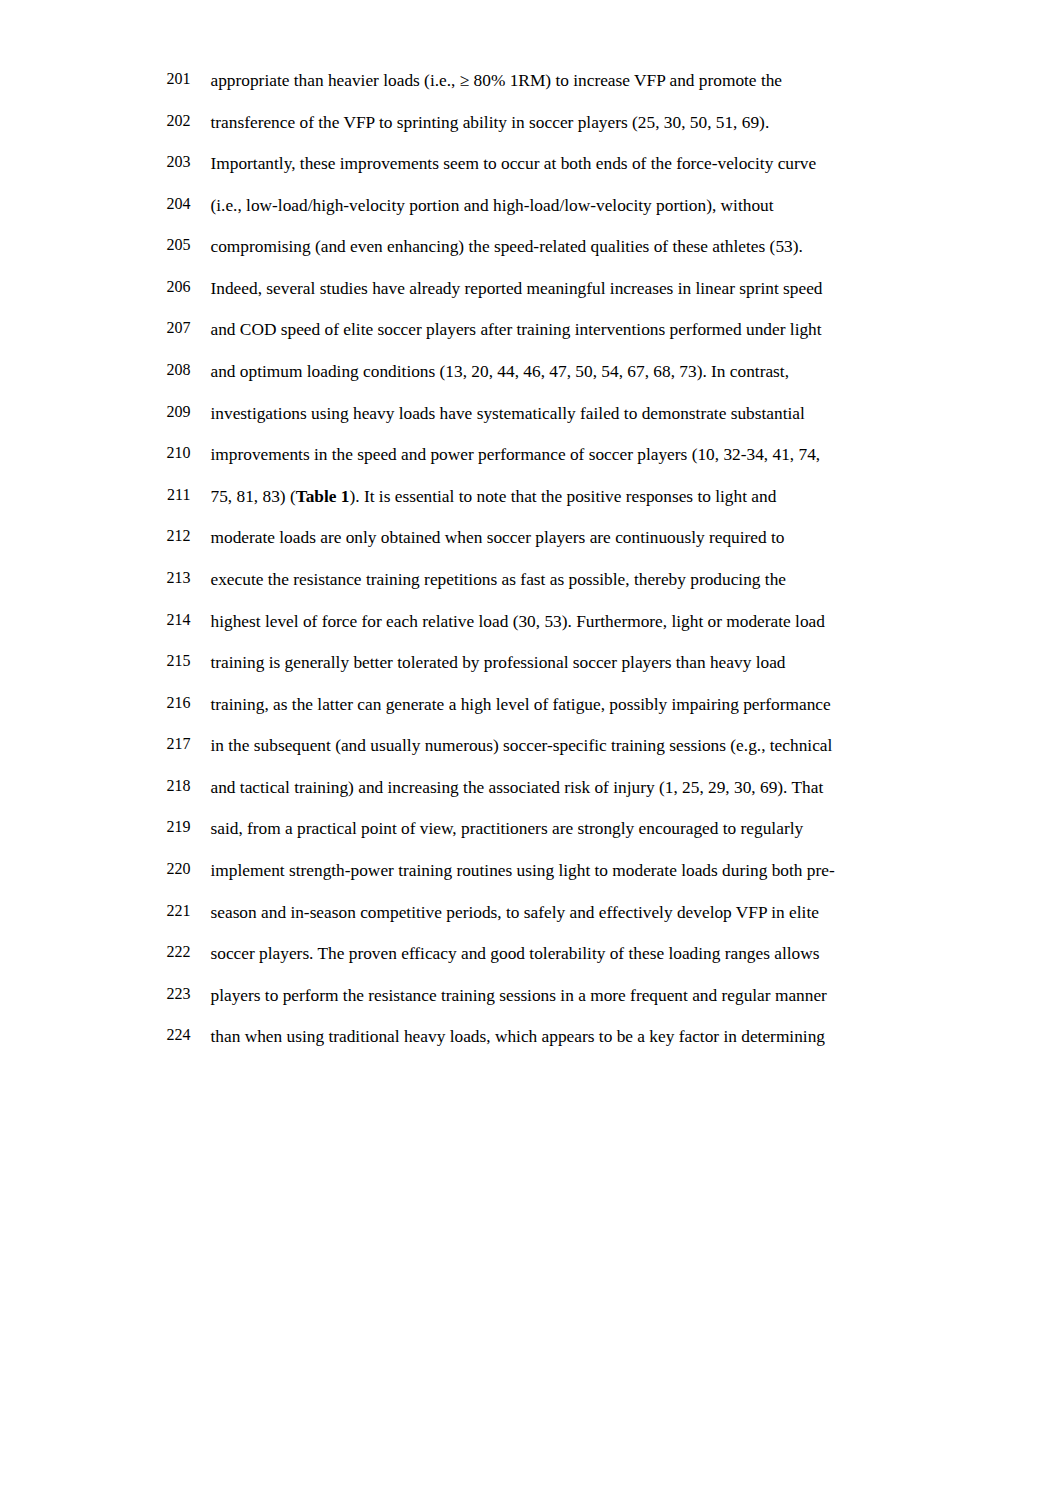appropriate than heavier loads (i.e., ≥ 80% 1RM) to increase VFP and promote the
transference of the VFP to sprinting ability in soccer players (25, 30, 50, 51, 69).
Importantly, these improvements seem to occur at both ends of the force-velocity curve
(i.e., low-load/high-velocity portion and high-load/low-velocity portion), without
compromising (and even enhancing) the speed-related qualities of these athletes (53).
Indeed, several studies have already reported meaningful increases in linear sprint speed
and COD speed of elite soccer players after training interventions performed under light
and optimum loading conditions (13, 20, 44, 46, 47, 50, 54, 67, 68, 73). In contrast,
investigations using heavy loads have systematically failed to demonstrate substantial
improvements in the speed and power performance of soccer players (10, 32-34, 41, 74,
75, 81, 83) (Table 1). It is essential to note that the positive responses to light and
moderate loads are only obtained when soccer players are continuously required to
execute the resistance training repetitions as fast as possible, thereby producing the
highest level of force for each relative load (30, 53). Furthermore, light or moderate load
training is generally better tolerated by professional soccer players than heavy load
training, as the latter can generate a high level of fatigue, possibly impairing performance
in the subsequent (and usually numerous) soccer-specific training sessions (e.g., technical
and tactical training) and increasing the associated risk of injury (1, 25, 29, 30, 69). That
said, from a practical point of view, practitioners are strongly encouraged to regularly
implement strength-power training routines using light to moderate loads during both pre-
season and in-season competitive periods, to safely and effectively develop VFP in elite
soccer players. The proven efficacy and good tolerability of these loading ranges allows
players to perform the resistance training sessions in a more frequent and regular manner
than when using traditional heavy loads, which appears to be a key factor in determining